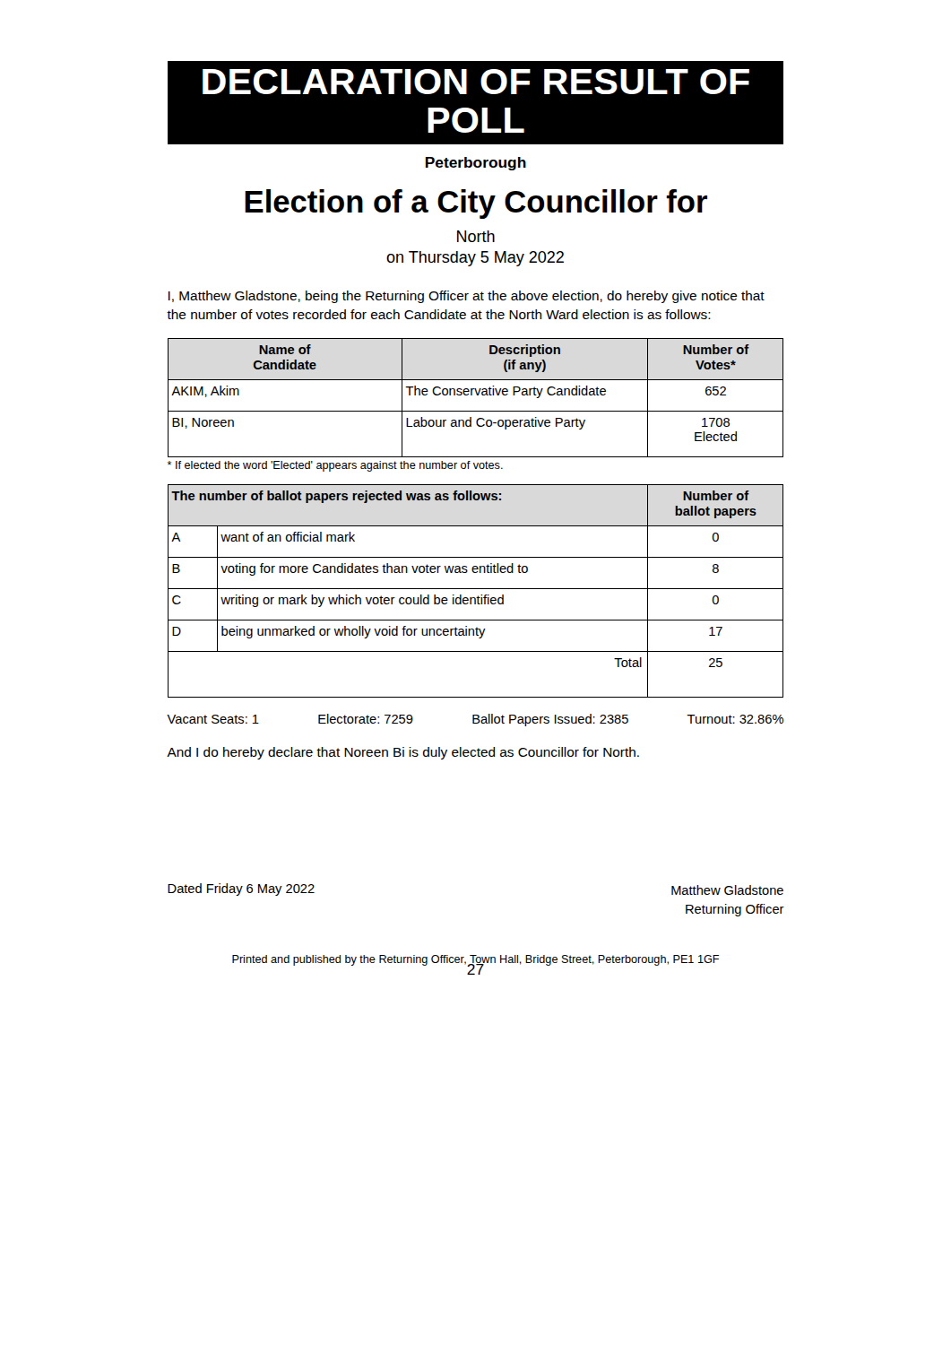DECLARATION OF RESULT OF POLL
Peterborough
Election of a City Councillor for
North
on Thursday 5 May 2022
I, Matthew Gladstone, being the Returning Officer at the above election, do hereby give notice that the number of votes recorded for each Candidate at the North Ward election is as follows:
| Name of Candidate | Description (if any) | Number of Votes* |
| --- | --- | --- |
| AKIM, Akim | The Conservative Party Candidate | 652 |
| BI, Noreen | Labour and Co-operative Party | 1708 Elected |
* If elected the word 'Elected' appears against the number of votes.
| The number of ballot papers rejected was as follows: | Number of ballot papers |
| --- | --- |
| A | want of an official mark | 0 |
| B | voting for more Candidates than voter was entitled to | 8 |
| C | writing or mark by which voter could be identified | 0 |
| D | being unmarked or wholly void for uncertainty | 17 |
| Total | 25 |
Vacant Seats: 1 Electorate: 7259 Ballot Papers Issued: 2385 Turnout: 32.86%
And I do hereby declare that Noreen Bi is duly elected as Councillor for North.
Dated Friday 6 May 2022
Matthew Gladstone
Returning Officer
Printed and published by the Returning Officer, Town Hall, Bridge Street, Peterborough, PE1 1GF
27